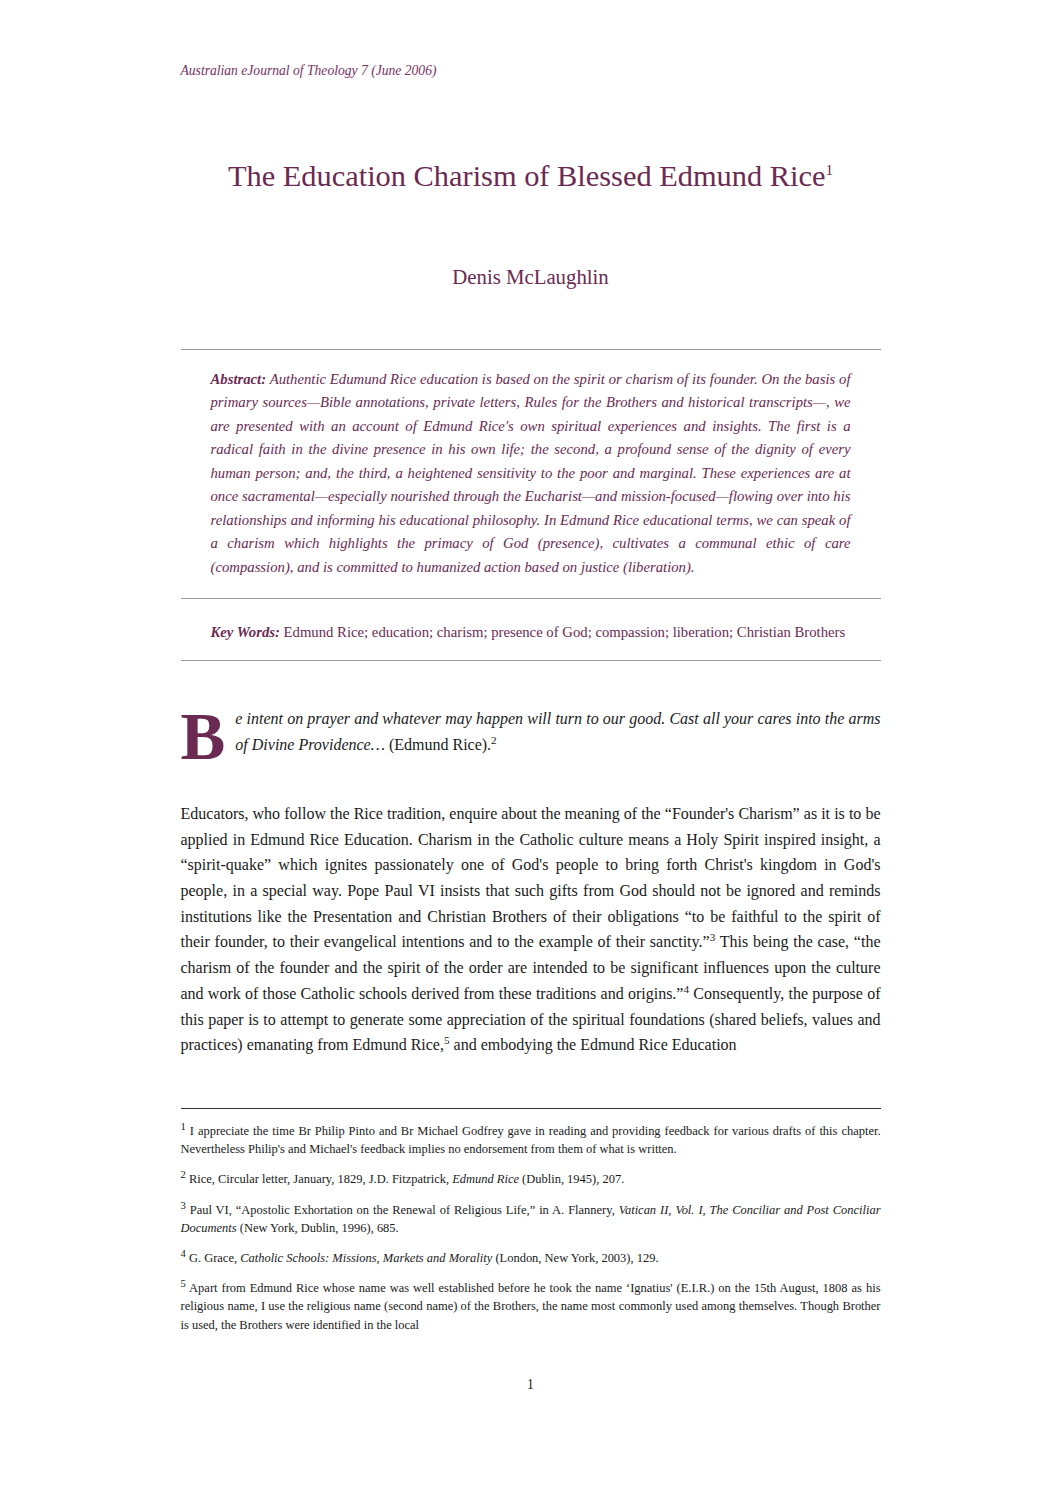Australian eJournal of Theology 7 (June 2006)
The Education Charism of Blessed Edmund Rice1
Denis McLaughlin
Abstract: Authentic Edumund Rice education is based on the spirit or charism of its founder. On the basis of primary sources—Bible annotations, private letters, Rules for the Brothers and historical transcripts—, we are presented with an account of Edmund Rice's own spiritual experiences and insights. The first is a radical faith in the divine presence in his own life; the second, a profound sense of the dignity of every human person; and, the third, a heightened sensitivity to the poor and marginal. These experiences are at once sacramental—especially nourished through the Eucharist—and mission-focused—flowing over into his relationships and informing his educational philosophy. In Edmund Rice educational terms, we can speak of a charism which highlights the primacy of God (presence), cultivates a communal ethic of care (compassion), and is committed to humanized action based on justice (liberation).
Key Words: Edmund Rice; education; charism; presence of God; compassion; liberation; Christian Brothers
B
e intent on prayer and whatever may happen will turn to our good. Cast all your cares into the arms of Divine Providence… (Edmund Rice).2
Educators, who follow the Rice tradition, enquire about the meaning of the “Founder's Charism” as it is to be applied in Edmund Rice Education. Charism in the Catholic culture means a Holy Spirit inspired insight, a “spirit-quake” which ignites passionately one of God's people to bring forth Christ's kingdom in God's people, in a special way. Pope Paul VI insists that such gifts from God should not be ignored and reminds institutions like the Presentation and Christian Brothers of their obligations “to be faithful to the spirit of their founder, to their evangelical intentions and to the example of their sanctity.”3 This being the case, “the charism of the founder and the spirit of the order are intended to be significant influences upon the culture and work of those Catholic schools derived from these traditions and origins.”4 Consequently, the purpose of this paper is to attempt to generate some appreciation of the spiritual foundations (shared beliefs, values and practices) emanating from Edmund Rice,5 and embodying the Edmund Rice Education
1 I appreciate the time Br Philip Pinto and Br Michael Godfrey gave in reading and providing feedback for various drafts of this chapter. Nevertheless Philip's and Michael's feedback implies no endorsement from them of what is written.
2 Rice, Circular letter, January, 1829, J.D. Fitzpatrick, Edmund Rice (Dublin, 1945), 207.
3 Paul VI, “Apostolic Exhortation on the Renewal of Religious Life,” in A. Flannery, Vatican II, Vol. I, The Conciliar and Post Conciliar Documents (New York, Dublin, 1996), 685.
4 G. Grace, Catholic Schools: Missions, Markets and Morality (London, New York, 2003), 129.
5 Apart from Edmund Rice whose name was well established before he took the name ‘Ignatius' (E.I.R.) on the 15th August, 1808 as his religious name, I use the religious name (second name) of the Brothers, the name most commonly used among themselves. Though Brother is used, the Brothers were identified in the local
1